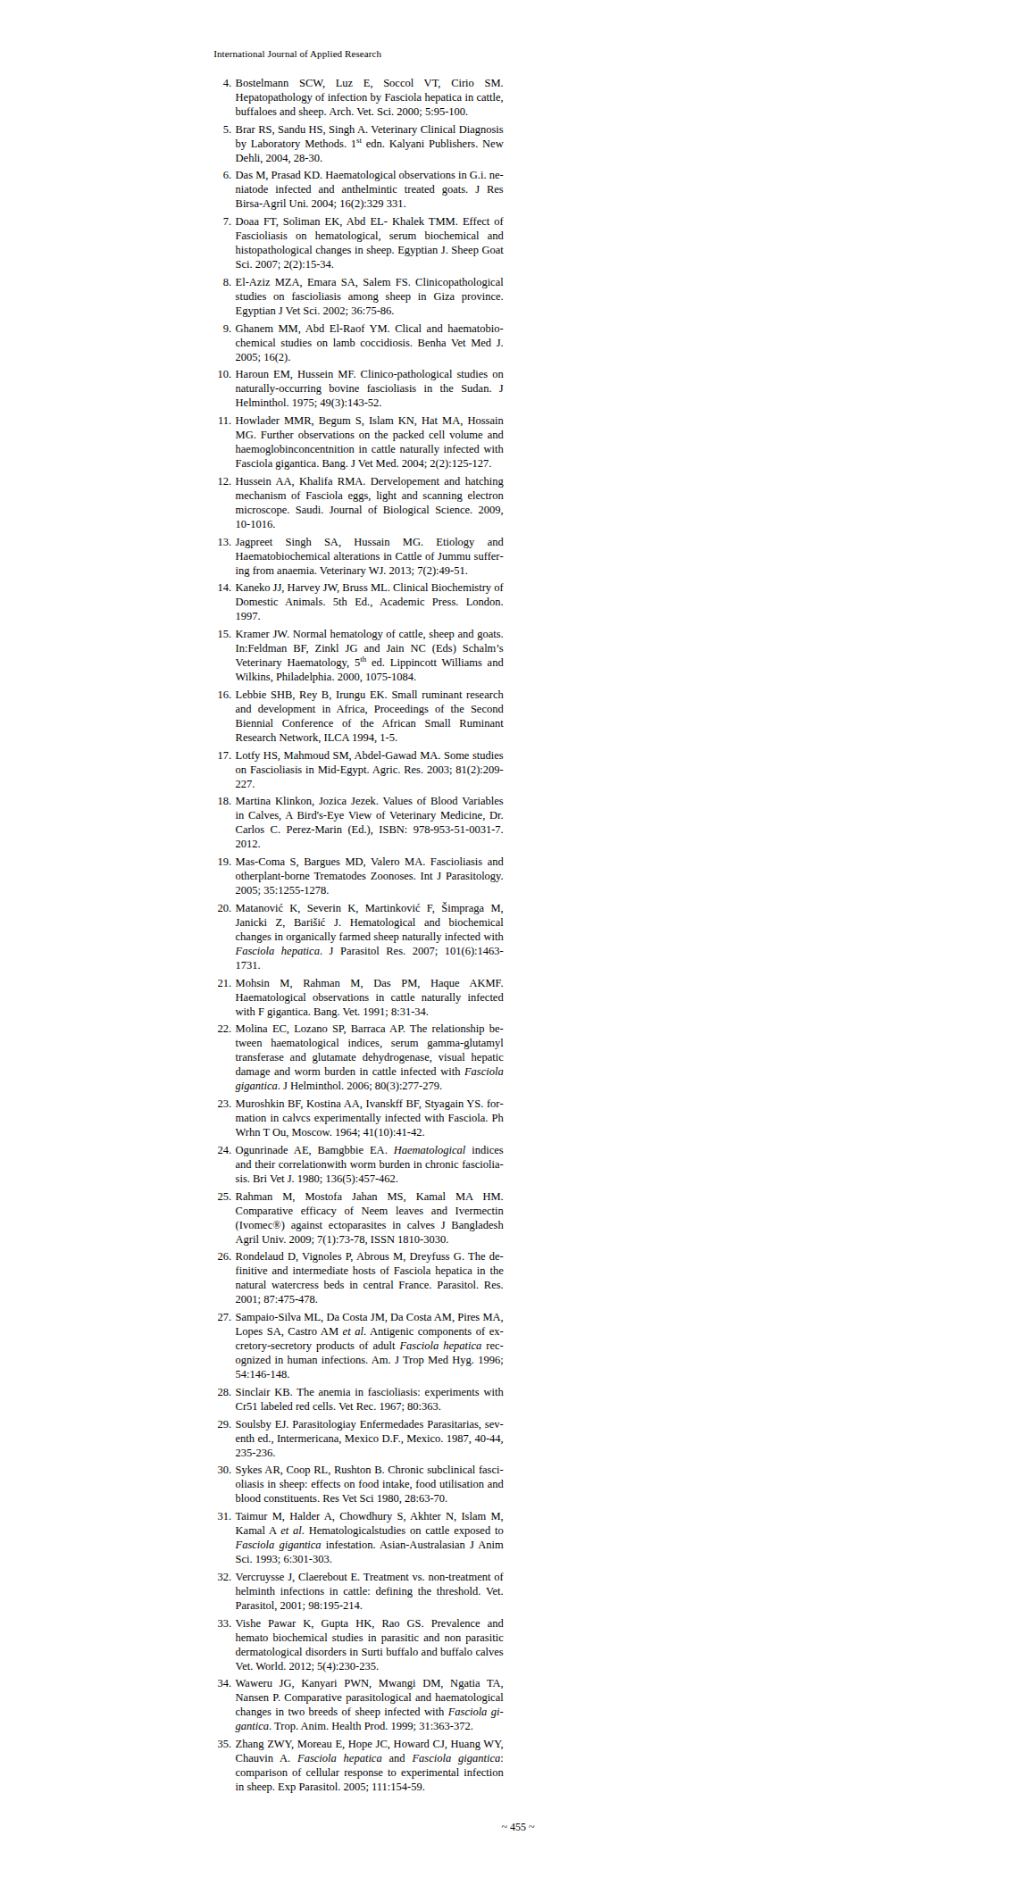International Journal of Applied Research
Bostelmann SCW, Luz E, Soccol VT, Cirio SM. Hepatopathology of infection by Fasciola hepatica in cattle, buffaloes and sheep. Arch. Vet. Sci. 2000; 5:95-100.
Brar RS, Sandu HS, Singh A. Veterinary Clinical Diagnosis by Laboratory Methods. 1st edn. Kalyani Publishers. New Dehli, 2004, 28-30.
Das M, Prasad KD. Haematological observations in G.i. neniatode infected and anthelmintic treated goats. J Res Birsa-Agril Uni. 2004; 16(2):329 331.
Doaa FT, Soliman EK, Abd EL- Khalek TMM. Effect of Fascioliasis on hematological, serum biochemical and histopathological changes in sheep. Egyptian J. Sheep Goat Sci. 2007; 2(2):15-34.
El-Aziz MZA, Emara SA, Salem FS. Clinicopathological studies on fascioliasis among sheep in Giza province. Egyptian J Vet Sci. 2002; 36:75-86.
Ghanem MM, Abd El-Raof YM. Clical and haematobiochemical studies on lamb coccidiosis. Benha Vet Med J. 2005; 16(2).
Haroun EM, Hussein MF. Clinico-pathological studies on naturally-occurring bovine fascioliasis in the Sudan. J Helminthol. 1975; 49(3):143-52.
Howlader MMR, Begum S, Islam KN, Hat MA, Hossain MG. Further observations on the packed cell volume and haemoglobinconcentnition in cattle naturally infected with Fasciola gigantica. Bang. J Vet Med. 2004; 2(2):125-127.
Hussein AA, Khalifa RMA. Dervelopement and hatching mechanism of Fasciola eggs, light and scanning electron microscope. Saudi. Journal of Biological Science. 2009, 10-1016.
Jagpreet Singh SA, Hussain MG. Etiology and Haematobiochemical alterations in Cattle of Jummu suffering from anaemia. Veterinary WJ. 2013; 7(2):49-51.
Kaneko JJ, Harvey JW, Bruss ML. Clinical Biochemistry of Domestic Animals. 5th Ed., Academic Press. London. 1997.
Kramer JW. Normal hematology of cattle, sheep and goats. In:Feldman BF, Zinkl JG and Jain NC (Eds) Schalm’s Veterinary Haematology, 5th ed. Lippincott Williams and Wilkins, Philadelphia. 2000, 1075-1084.
Lebbie SHB, Rey B, Irungu EK. Small ruminant research and development in Africa, Proceedings of the Second Biennial Conference of the African Small Ruminant Research Network, ILCA 1994, 1-5.
Lotfy HS, Mahmoud SM, Abdel-Gawad MA. Some studies on Fascioliasis in Mid-Egypt. Agric. Res. 2003; 81(2):209-227.
Martina Klinkon, Jozica Jezek. Values of Blood Variables in Calves, A Bird's-Eye View of Veterinary Medicine, Dr. Carlos C. Perez-Marin (Ed.), ISBN: 978-953-51-0031-7. 2012.
Mas-Coma S, Bargues MD, Valero MA. Fascioliasis and otherplant-borne Trematodes Zoonoses. Int J Parasitology. 2005; 35:1255-1278.
Matanović K, Severin K, Martinković F, Šimpraga M, Janicki Z, Barišić J. Hematological and biochemical changes in organically farmed sheep naturally infected with Fasciola hepatica. J Parasitol Res. 2007; 101(6):1463-1731.
Mohsin M, Rahman M, Das PM, Haque AKMF. Haematological observations in cattle naturally infected with F gigantica. Bang. Vet. 1991; 8:31-34.
Molina EC, Lozano SP, Barraca AP. The relationship between haematological indices, serum gamma-glutamyl transferase and glutamate dehydrogenase, visual hepatic damage and worm burden in cattle infected with Fasciola gigantica. J Helminthol. 2006; 80(3):277-279.
Muroshkin BF, Kostina AA, Ivanskff BF, Styagain YS. formation in calvcs experimentally infected with Fasciola. Ph Wrhn T Ou, Moscow. 1964; 41(10):41-42.
Ogunrinade AE, Bamgbbie EA. Haematological indices and their correlationwith worm burden in chronic fascioliasis. Bri Vet J. 1980; 136(5):457-462.
Rahman M, Mostofa Jahan MS, Kamal MA HM. Comparative efficacy of Neem leaves and Ivermectin (Ivomec®) against ectoparasites in calves J Bangladesh Agril Univ. 2009; 7(1):73-78, ISSN 1810-3030.
Rondelaud D, Vignoles P, Abrous M, Dreyfuss G. The definitive and intermediate hosts of Fasciola hepatica in the natural watercress beds in central France. Parasitol. Res. 2001; 87:475-478.
Sampaio-Silva ML, Da Costa JM, Da Costa AM, Pires MA, Lopes SA, Castro AM et al. Antigenic components of excretory-secretory products of adult Fasciola hepatica recognized in human infections. Am. J Trop Med Hyg. 1996; 54:146-148.
Sinclair KB. The anemia in fascioliasis: experiments with Cr51 labeled red cells. Vet Rec. 1967; 80:363.
Soulsby EJ. Parasitologiay Enfermedades Parasitarias, seventh ed., Intermericana, Mexico D.F., Mexico. 1987, 40-44, 235-236.
Sykes AR, Coop RL, Rushton B. Chronic subclinical fascioliasis in sheep: effects on food intake, food utilisation and blood constituents. Res Vet Sci 1980, 28:63-70.
Taimur M, Halder A, Chowdhury S, Akhter N, Islam M, Kamal A et al. Hematologicalstudies on cattle exposed to Fasciola gigantica infestation. Asian-Australasian J Anim Sci. 1993; 6:301-303.
Vercruysse J, Claerebout E. Treatment vs. non-treatment of helminth infections in cattle: defining the threshold. Vet. Parasitol, 2001; 98:195-214.
Vishe Pawar K, Gupta HK, Rao GS. Prevalence and hemato biochemical studies in parasitic and non parasitic dermatological disorders in Surti buffalo and buffalo calves Vet. World. 2012; 5(4):230-235.
Waweru JG, Kanyari PWN, Mwangi DM, Ngatia TA, Nansen P. Comparative parasitological and haematological changes in two breeds of sheep infected with Fasciola gigantica. Trop. Anim. Health Prod. 1999; 31:363-372.
Zhang ZWY, Moreau E, Hope JC, Howard CJ, Huang WY, Chauvin A. Fasciola hepatica and Fasciola gigantica: comparison of cellular response to experimental infection in sheep. Exp Parasitol. 2005; 111:154-59.
~ 455 ~